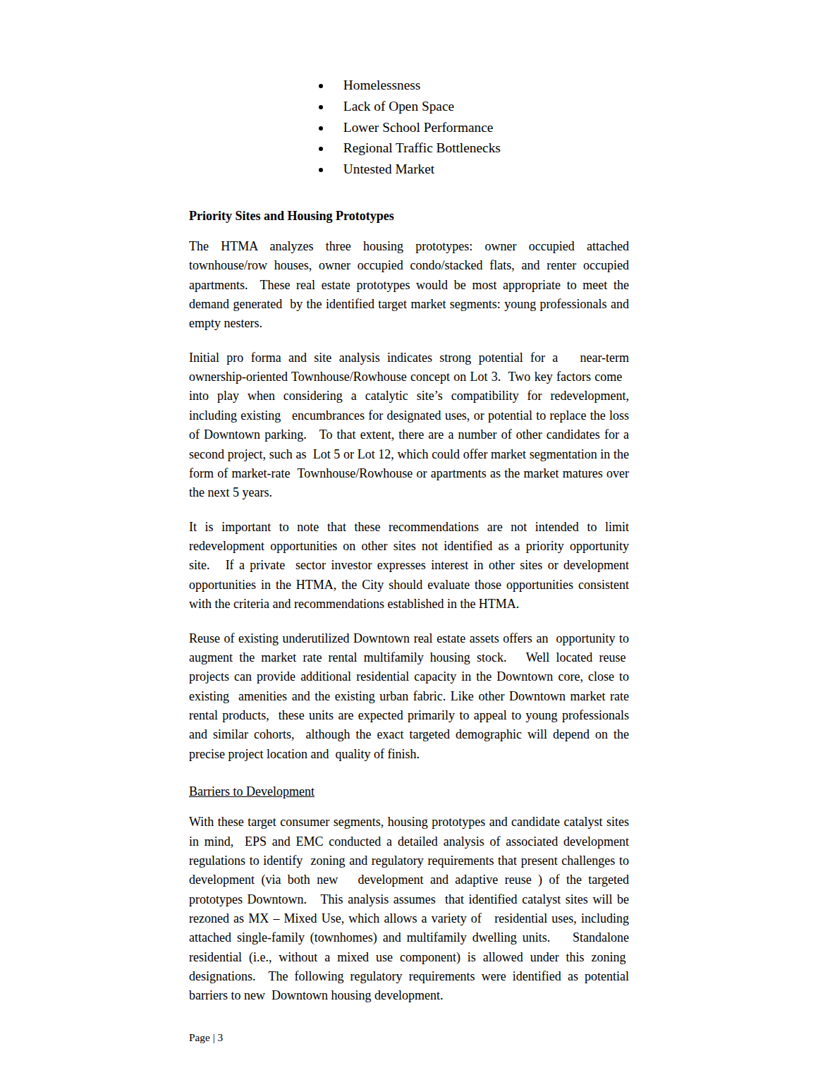Homelessness
Lack of Open Space
Lower School Performance
Regional Traffic Bottlenecks
Untested Market
Priority Sites and Housing Prototypes
The HTMA analyzes three housing prototypes: owner occupied attached townhouse/row houses, owner occupied condo/stacked flats, and renter occupied apartments. These real estate prototypes would be most appropriate to meet the demand generated by the identified target market segments: young professionals and empty nesters.
Initial pro forma and site analysis indicates strong potential for a near-term ownership-oriented Townhouse/Rowhouse concept on Lot 3. Two key factors come into play when considering a catalytic site’s compatibility for redevelopment, including existing encumbrances for designated uses, or potential to replace the loss of Downtown parking. To that extent, there are a number of other candidates for a second project, such as Lot 5 or Lot 12, which could offer market segmentation in the form of market-rate Townhouse/Rowhouse or apartments as the market matures over the next 5 years.
It is important to note that these recommendations are not intended to limit redevelopment opportunities on other sites not identified as a priority opportunity site. If a private sector investor expresses interest in other sites or development opportunities in the HTMA, the City should evaluate those opportunities consistent with the criteria and recommendations established in the HTMA.
Reuse of existing underutilized Downtown real estate assets offers an opportunity to augment the market rate rental multifamily housing stock. Well located reuse projects can provide additional residential capacity in the Downtown core, close to existing amenities and the existing urban fabric. Like other Downtown market rate rental products, these units are expected primarily to appeal to young professionals and similar cohorts, although the exact targeted demographic will depend on the precise project location and quality of finish.
Barriers to Development
With these target consumer segments, housing prototypes and candidate catalyst sites in mind, EPS and EMC conducted a detailed analysis of associated development regulations to identify zoning and regulatory requirements that present challenges to development (via both new development and adaptive reuse ) of the targeted prototypes Downtown. This analysis assumes that identified catalyst sites will be rezoned as MX – Mixed Use, which allows a variety of residential uses, including attached single-family (townhomes) and multifamily dwelling units. Standalone residential (i.e., without a mixed use component) is allowed under this zoning designations. The following regulatory requirements were identified as potential barriers to new Downtown housing development.
Page | 3